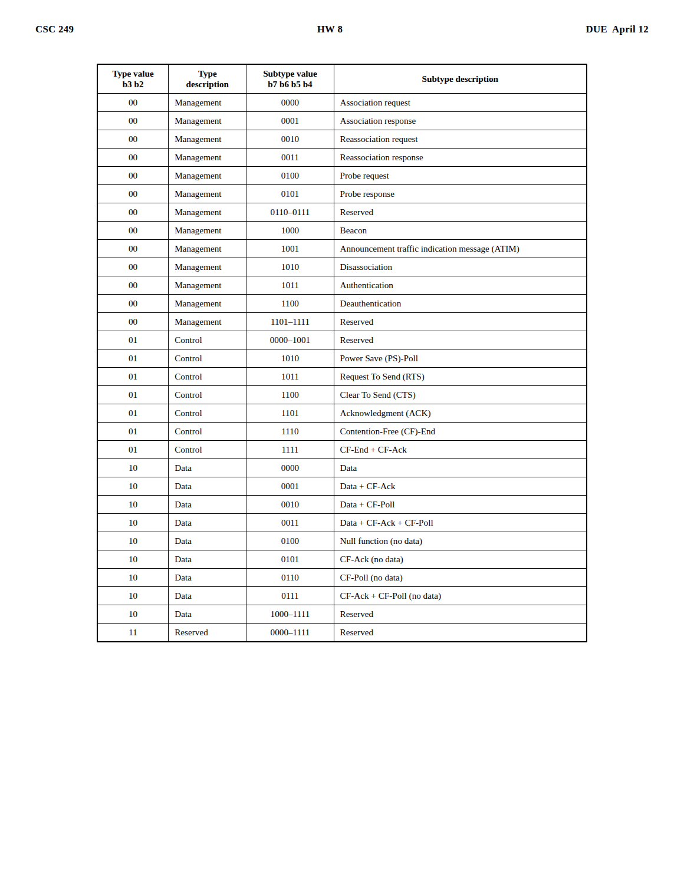CSC 249 HW 8 DUE April 12
IEEE 802.11 frame type and subtype values
| Type value b3 b2 | Type description | Subtype value b7 b6 b5 b4 | Subtype description |
| --- | --- | --- | --- |
| 00 | Management | 0000 | Association request |
| 00 | Management | 0001 | Association response |
| 00 | Management | 0010 | Reassociation request |
| 00 | Management | 0011 | Reassociation response |
| 00 | Management | 0100 | Probe request |
| 00 | Management | 0101 | Probe response |
| 00 | Management | 0110–0111 | Reserved |
| 00 | Management | 1000 | Beacon |
| 00 | Management | 1001 | Announcement traffic indication message (ATIM) |
| 00 | Management | 1010 | Disassociation |
| 00 | Management | 1011 | Authentication |
| 00 | Management | 1100 | Deauthentication |
| 00 | Management | 1101–1111 | Reserved |
| 01 | Control | 0000–1001 | Reserved |
| 01 | Control | 1010 | Power Save (PS)-Poll |
| 01 | Control | 1011 | Request To Send (RTS) |
| 01 | Control | 1100 | Clear To Send (CTS) |
| 01 | Control | 1101 | Acknowledgment (ACK) |
| 01 | Control | 1110 | Contention-Free (CF)-End |
| 01 | Control | 1111 | CF-End + CF-Ack |
| 10 | Data | 0000 | Data |
| 10 | Data | 0001 | Data + CF-Ack |
| 10 | Data | 0010 | Data + CF-Poll |
| 10 | Data | 0011 | Data + CF-Ack + CF-Poll |
| 10 | Data | 0100 | Null function (no data) |
| 10 | Data | 0101 | CF-Ack (no data) |
| 10 | Data | 0110 | CF-Poll (no data) |
| 10 | Data | 0111 | CF-Ack + CF-Poll (no data) |
| 10 | Data | 1000–1111 | Reserved |
| 11 | Reserved | 0000–1111 | Reserved |